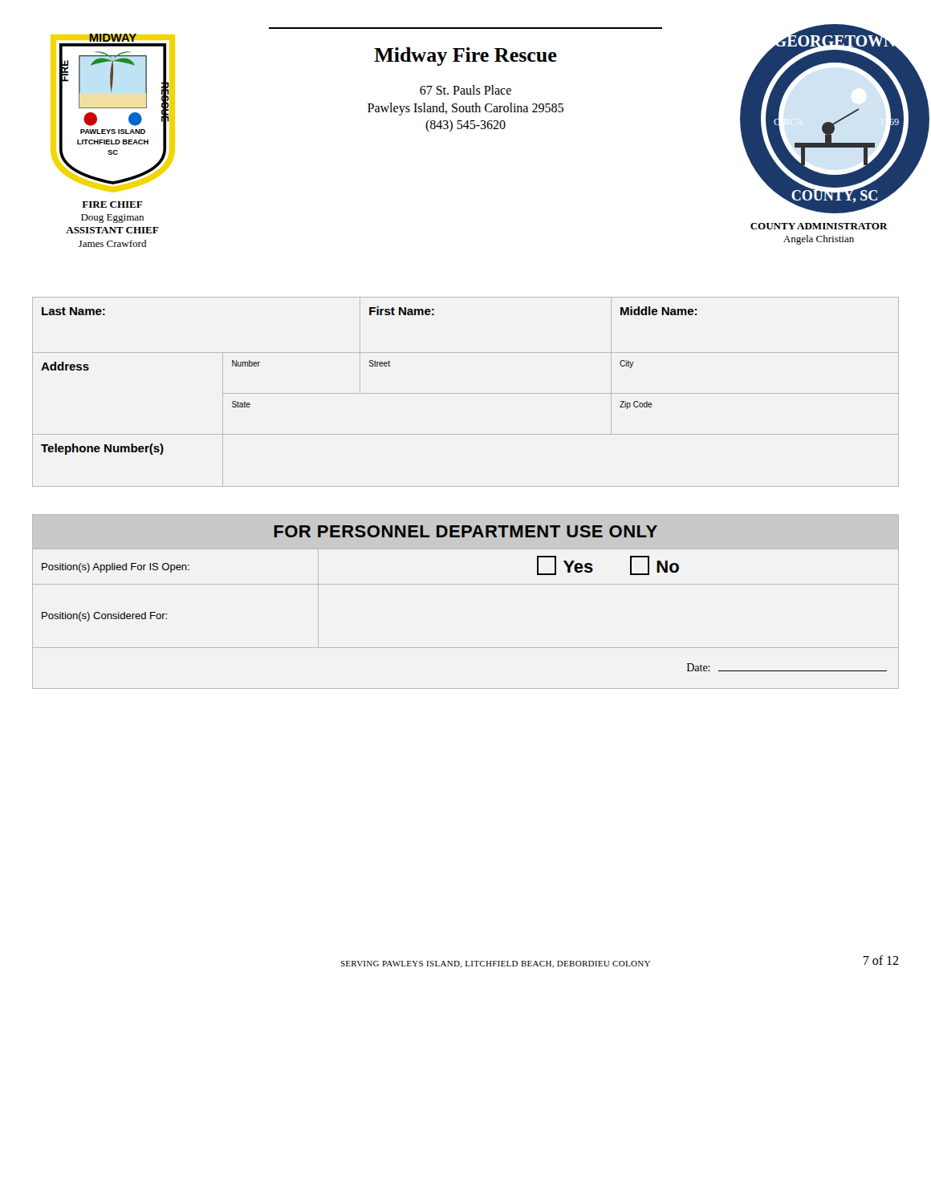Fire Chief
Doug Eggiman
Assistant Chief
James Crawford
Midway Fire Rescue
67 St. Pauls Place
Pawleys Island, South Carolina 29585
(843) 545-3620
County Administrator
Angela Christian
| Last Name: | First Name: | Middle Name: |
| Address | Number | Street | City |
| State | Zip Code |
| Telephone Number(s) | |
| FOR PERSONNEL DEPARTMENT USE ONLY |
| --- |
| Position(s) Applied For IS Open: | Yes No |
| Position(s) Considered For: | |
| Date: |
Serving Pawleys Island, Litchfield Beach, Debordieu Colony
7 of 12